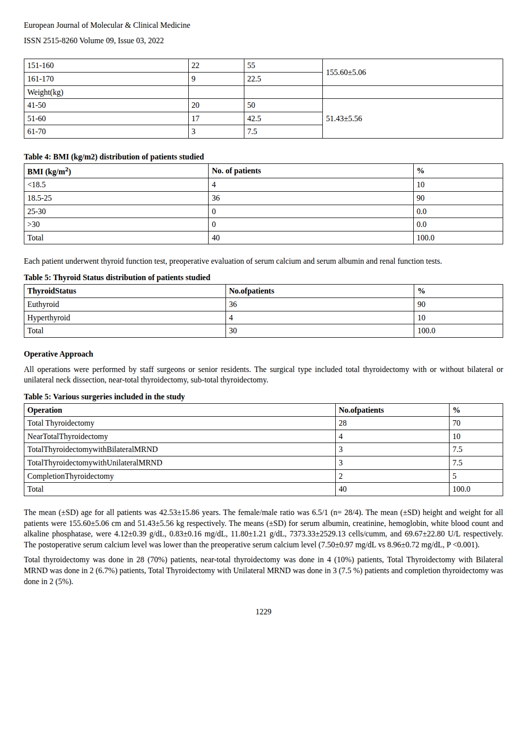European Journal of Molecular & Clinical Medicine
ISSN 2515-8260 Volume 09, Issue 03, 2022
| 151-160 | 22 | 55 | 155.60±5.06 |
| 161-170 | 9 | 22.5 |
| Weight(kg) | | | |
| 41-50 | 20 | 50 | 51.43±5.56 |
| 51-60 | 17 | 42.5 |
| 61-70 | 3 | 7.5 |
Table 4: BMI (kg/m2) distribution of patients studied
| BMI (kg/m 2 ) | No. of patients | % |
| --- | --- | --- |
| <18.5 | 4 | 10 |
| 18.5-25 | 36 | 90 |
| 25-30 | 0 | 0.0 |
| >30 | 0 | 0.0 |
| Total | 40 | 100.0 |
Each patient underwent thyroid function test, preoperative evaluation of serum calcium and serum albumin and renal function tests.
Table 5: Thyroid Status distribution of patients studied
| ThyroidStatus | No.ofpatients | % |
| --- | --- | --- |
| Euthyroid | 36 | 90 |
| Hyperthyroid | 4 | 10 |
| Total | 30 | 100.0 |
Operative Approach
All operations were performed by staff surgeons or senior residents. The surgical type included total thyroidectomy with or without bilateral or unilateral neck dissection, near-total thyroidectomy, sub-total thyroidectomy.
Table 5: Various surgeries included in the study
| Operation | No.ofpatients | % |
| --- | --- | --- |
| Total Thyroidectomy | 28 | 70 |
| NearTotalThyroidectomy | 4 | 10 |
| TotalThyroidectomywithBilateralMRND | 3 | 7.5 |
| TotalThyroidectomywithUnilateralMRND | 3 | 7.5 |
| CompletionThyroidectomy | 2 | 5 |
| Total | 40 | 100.0 |
The mean (±SD) age for all patients was 42.53±15.86 years. The female/male ratio was 6.5/1 (n= 28/4). The mean (±SD) height and weight for all patients were 155.60±5.06 cm and 51.43±5.56 kg respectively. The means (±SD) for serum albumin, creatinine, hemoglobin, white blood count and alkaline phosphatase, were 4.12±0.39 g/dL, 0.83±0.16 mg/dL, 11.80±1.21 g/dL, 7373.33±2529.13 cells/cumm, and 69.67±22.80 U/L respectively. The postoperative serum calcium level was lower than the preoperative serum calcium level (7.50±0.97 mg/dL vs 8.96±0.72 mg/dL, P <0.001).
Total thyroidectomy was done in 28 (70%) patients, near-total thyroidectomy was done in 4 (10%) patients, Total Thyroidectomy with Bilateral MRND was done in 2 (6.7%) patients, Total Thyroidectomy with Unilateral MRND was done in 3 (7.5 %) patients and completion thyroidectomy was done in 2 (5%).
1229